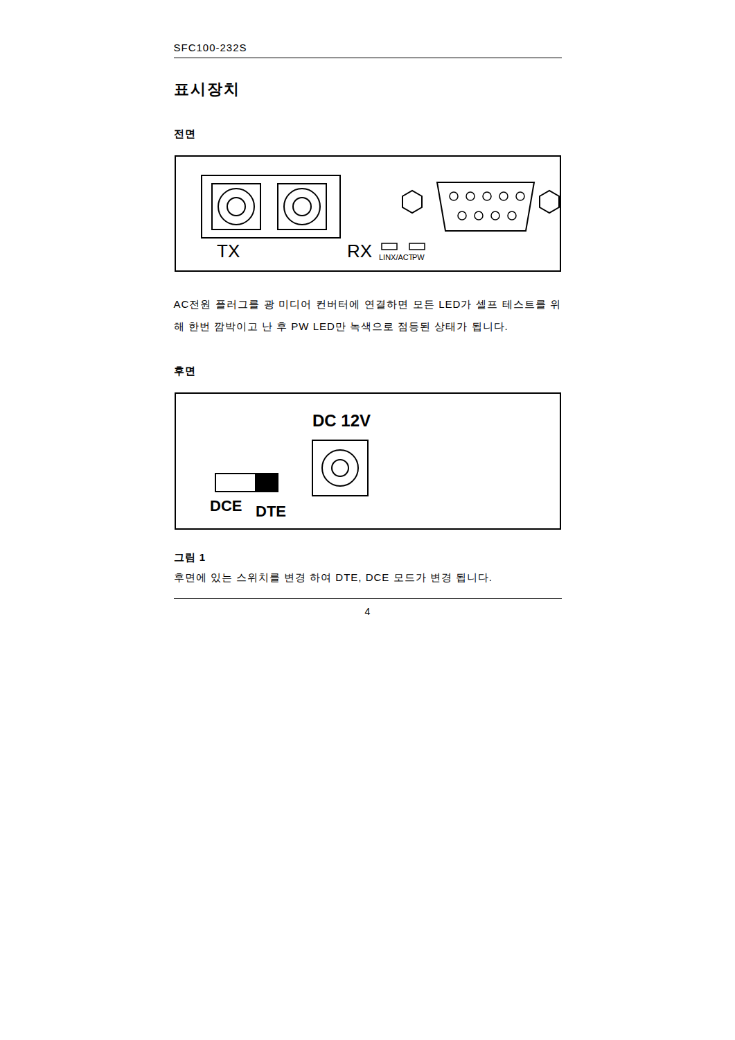SFC100-232S
표시장치
전면
TX RX LINX/ACT PW
AC전원 플러그를 광 미디어 컨버터에 연결하면 모든 LED가 셀프 테스트를 위해 한번 깜박이고 난 후 PW LED만 녹색으로 점등된 상태가 됩니다.
후면
DC 12V DCE DTE
그림 1
후면에 있는 스위치를 변경 하여 DTE, DCE 모드가 변경 됩니다.
4